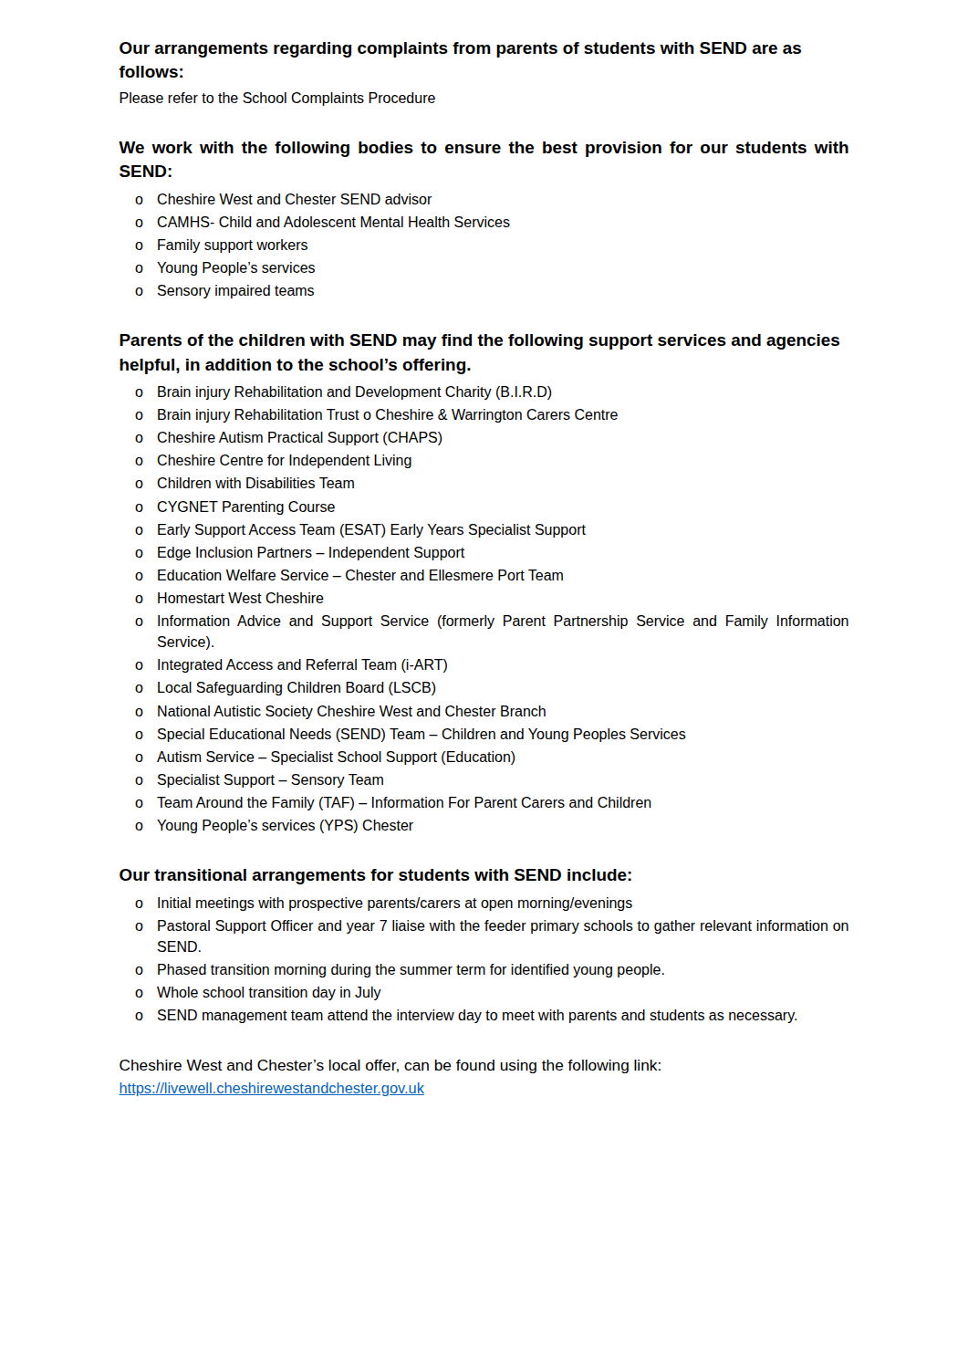Our arrangements regarding complaints from parents of students with SEND are as follows:
Please refer to the School Complaints Procedure
We work with the following bodies to ensure the best provision for our students with SEND:
Cheshire West and Chester SEND advisor
CAMHS- Child and Adolescent Mental Health Services
Family support workers
Young People’s services
Sensory impaired teams
Parents of the children with SEND may find the following support services and agencies helpful, in addition to the school’s offering.
Brain injury Rehabilitation and Development Charity (B.I.R.D)
Brain injury Rehabilitation Trust o Cheshire & Warrington Carers Centre
Cheshire Autism Practical Support (CHAPS)
Cheshire Centre for Independent Living
Children with Disabilities Team
CYGNET Parenting Course
Early Support Access Team (ESAT) Early Years Specialist Support
Edge Inclusion Partners – Independent Support
Education Welfare Service – Chester and Ellesmere Port Team
Homestart West Cheshire
Information Advice and Support Service (formerly Parent Partnership Service and Family Information Service).
Integrated Access and Referral Team (i-ART)
Local Safeguarding Children Board (LSCB)
National Autistic Society Cheshire West and Chester Branch
Special Educational Needs (SEND) Team – Children and Young Peoples Services
Autism Service – Specialist School Support (Education)
Specialist Support – Sensory Team
Team Around the Family (TAF) – Information For Parent Carers and Children
Young People’s services (YPS) Chester
Our transitional arrangements for students with SEND include:
Initial meetings with prospective parents/carers at open morning/evenings
Pastoral Support Officer and year 7 liaise with the feeder primary schools to gather relevant information on SEND.
Phased transition morning during the summer term for identified young people.
Whole school transition day in July
SEND management team attend the interview day to meet with parents and students as necessary.
Cheshire West and Chester’s local offer, can be found using the following link:
https://livewell.cheshirewestandchester.gov.uk